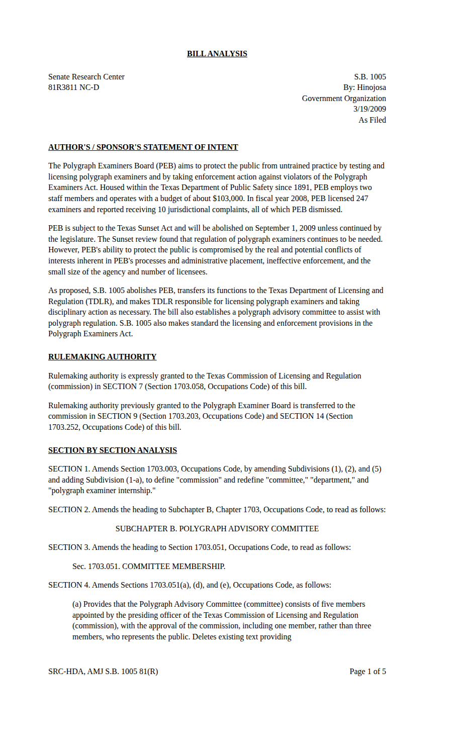BILL ANALYSIS
| Senate Research Center 81R3811 NC-D | S.B. 1005 By: Hinojosa Government Organization 3/19/2009 As Filed |
AUTHOR'S / SPONSOR'S STATEMENT OF INTENT
The Polygraph Examiners Board (PEB) aims to protect the public from untrained practice by testing and licensing polygraph examiners and by taking enforcement action against violators of the Polygraph Examiners Act. Housed within the Texas Department of Public Safety since 1891, PEB employs two staff members and operates with a budget of about $103,000. In fiscal year 2008, PEB licensed 247 examiners and reported receiving 10 jurisdictional complaints, all of which PEB dismissed.
PEB is subject to the Texas Sunset Act and will be abolished on September 1, 2009 unless continued by the legislature. The Sunset review found that regulation of polygraph examiners continues to be needed. However, PEB's ability to protect the public is compromised by the real and potential conflicts of interests inherent in PEB's processes and administrative placement, ineffective enforcement, and the small size of the agency and number of licensees.
As proposed, S.B. 1005 abolishes PEB, transfers its functions to the Texas Department of Licensing and Regulation (TDLR), and makes TDLR responsible for licensing polygraph examiners and taking disciplinary action as necessary. The bill also establishes a polygraph advisory committee to assist with polygraph regulation. S.B. 1005 also makes standard the licensing and enforcement provisions in the Polygraph Examiners Act.
RULEMAKING AUTHORITY
Rulemaking authority is expressly granted to the Texas Commission of Licensing and Regulation (commission) in SECTION 7 (Section 1703.058, Occupations Code) of this bill.
Rulemaking authority previously granted to the Polygraph Examiner Board is transferred to the commission in SECTION 9 (Section 1703.203, Occupations Code) and SECTION 14 (Section 1703.252, Occupations Code) of this bill.
SECTION BY SECTION ANALYSIS
SECTION 1. Amends Section 1703.003, Occupations Code, by amending Subdivisions (1), (2), and (5) and adding Subdivision (1-a), to define "commission" and redefine "committee," "department," and "polygraph examiner internship."
SECTION 2. Amends the heading to Subchapter B, Chapter 1703, Occupations Code, to read as follows:
SUBCHAPTER B. POLYGRAPH ADVISORY COMMITTEE
SECTION 3. Amends the heading to Section 1703.051, Occupations Code, to read as follows:
Sec. 1703.051. COMMITTEE MEMBERSHIP.
SECTION 4. Amends Sections 1703.051(a), (d), and (e), Occupations Code, as follows:
(a) Provides that the Polygraph Advisory Committee (committee) consists of five members appointed by the presiding officer of the Texas Commission of Licensing and Regulation (commission), with the approval of the commission, including one member, rather than three members, who represents the public. Deletes existing text providing
| SRC-HDA, AMJ S.B. 1005 81(R) | Page 1 of 5 |